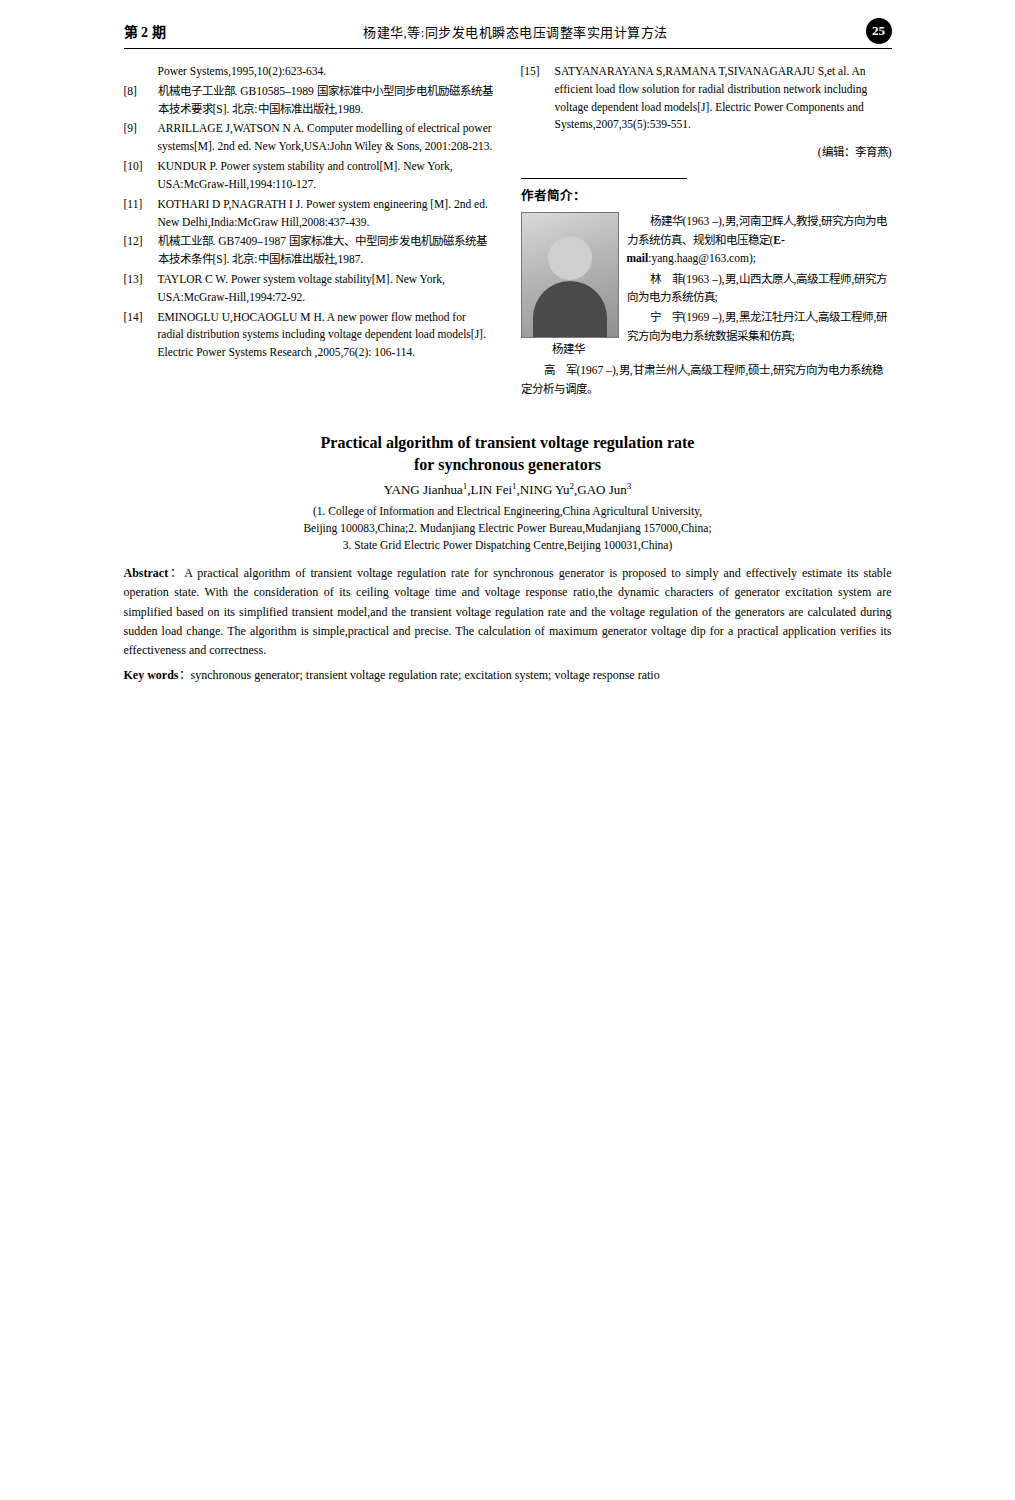第 2 期
杨建华,等:同步发电机瞬态电压调整率实用计算方法
25
Power Systems,1995,10(2):623-634.
[8]
机械电子工业部. GB10585–1989 国家标准中小型同步电机励磁系统基本技术要求[S]. 北京:中国标准出版社,1989.
[9]
ARRILLAGE J,WATSON N A. Computer modelling of electrical power systems[M]. 2nd ed. New York,USA:John Wiley & Sons, 2001:208-213.
[10]
KUNDUR P. Power system stability and control[M]. New York, USA:McGraw-Hill,1994:110-127.
[11]
KOTHARI D P,NAGRATH I J. Power system engineering [M]. 2nd ed. New Delhi,India:McGraw Hill,2008:437-439.
[12]
机械工业部. GB7409–1987 国家标准大、中型同步发电机励磁系统基本技术条件[S]. 北京:中国标准出版社,1987.
[13]
TAYLOR C W. Power system voltage stability[M]. New York, USA:McGraw-Hill,1994:72-92.
[14]
EMINOGLU U,HOCAOGLU M H. A new power flow method for radial distribution systems including voltage dependent load models[J]. Electric Power Systems Research ,2005,76(2): 106-114.
[15]
SATYANARAYANA S,RAMANA T,SIVANAGARAJU S,et al. An efficient load flow solution for radial distribution network including voltage dependent load models[J]. Electric Power Components and Systems,2007,35(5):539-551.
(编辑：李育燕)
作者简介：
杨建华
杨建华(1963 –),男,河南卫辉人,教授,研究方向为电力系统仿真、规划和电压稳定(E-mail:yang.haag@163.com);
林　菲(1963 –),男,山西太原人,高级工程师,研究方向为电力系统仿真;
宁　宇(1969 –),男,黑龙江牡丹江人,高级工程师,研究方向为电力系统数据采集和仿真;
高　军(1967 –),男,甘肃兰州人,高级工程师,硕士,研究方向为电力系统稳定分析与调度。
Practical algorithm of transient voltage regulation rate
for synchronous generators
YANG Jianhua1,LIN Fei1,NING Yu2,GAO Jun3
(1. College of Information and Electrical Engineering,China Agricultural University,
Beijing 100083,China;2. Mudanjiang Electric Power Bureau,Mudanjiang 157000,China;
3. State Grid Electric Power Dispatching Centre,Beijing 100031,China)
Abstract：A practical algorithm of transient voltage regulation rate for synchronous generator is proposed to simply and effectively estimate its stable operation state. With the consideration of its ceiling voltage time and voltage response ratio,the dynamic characters of generator excitation system are simplified based on its simplified transient model,and the transient voltage regulation rate and the voltage regulation of the generators are calculated during sudden load change. The algorithm is simple,practical and precise. The calculation of maximum generator voltage dip for a practical application verifies its effectiveness and correctness.
Key words：synchronous generator; transient voltage regulation rate; excitation system; voltage response ratio